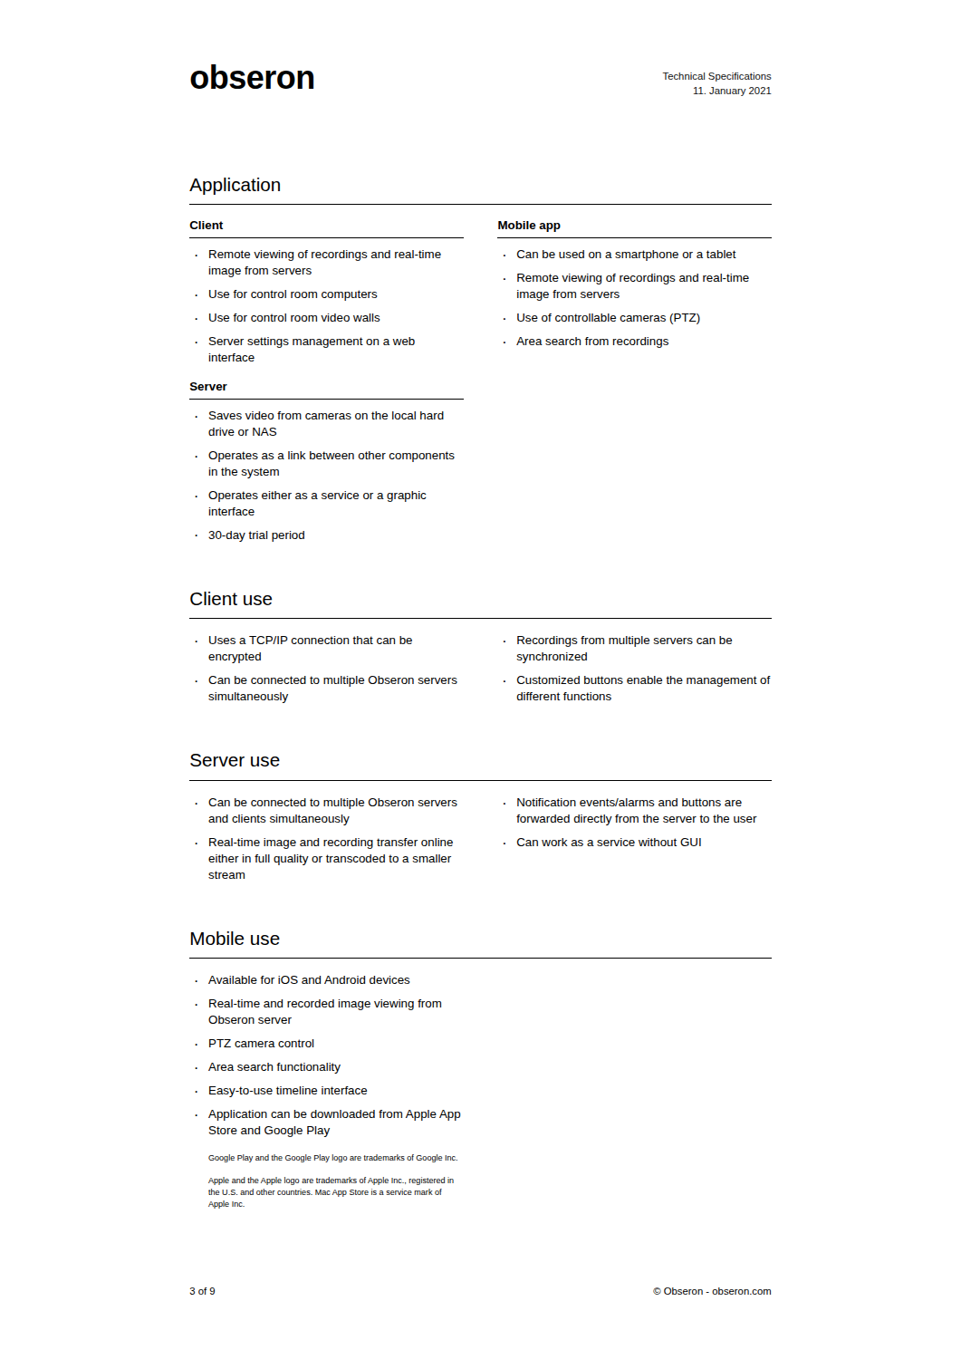obseron
Technical Specifications
11. January 2021
Application
Client
Remote viewing of recordings and real-time image from servers
Use for control room computers
Use for control room video walls
Server settings management on a web interface
Server
Saves video from cameras on the local hard drive or NAS
Operates as a link between other components in the system
Operates either as a service or a graphic interface
30-day trial period
Mobile app
Can be used on a smartphone or a tablet
Remote viewing of recordings and real-time image from servers
Use of controllable cameras (PTZ)
Area search from recordings
Client use
Uses a TCP/IP connection that can be encrypted
Can be connected to multiple Obseron servers simultaneously
Recordings from multiple servers can be synchronized
Customized buttons enable the management of different functions
Server use
Can be connected to multiple Obseron servers and clients simultaneously
Real-time image and recording transfer online either in full quality or transcoded to a smaller stream
Notification events/alarms and buttons are forwarded directly from the server to the user
Can work as a service without GUI
Mobile use
Available for iOS and Android devices
Real-time and recorded image viewing from Obseron server
PTZ camera control
Area search functionality
Easy-to-use timeline interface
Application can be downloaded from Apple App Store and Google Play
Google Play and the Google Play logo are trademarks of Google Inc.
Apple and the Apple logo are trademarks of Apple Inc., registered in the U.S. and other countries. Mac App Store is a service mark of Apple Inc.
3 of 9
© Obseron - obseron.com